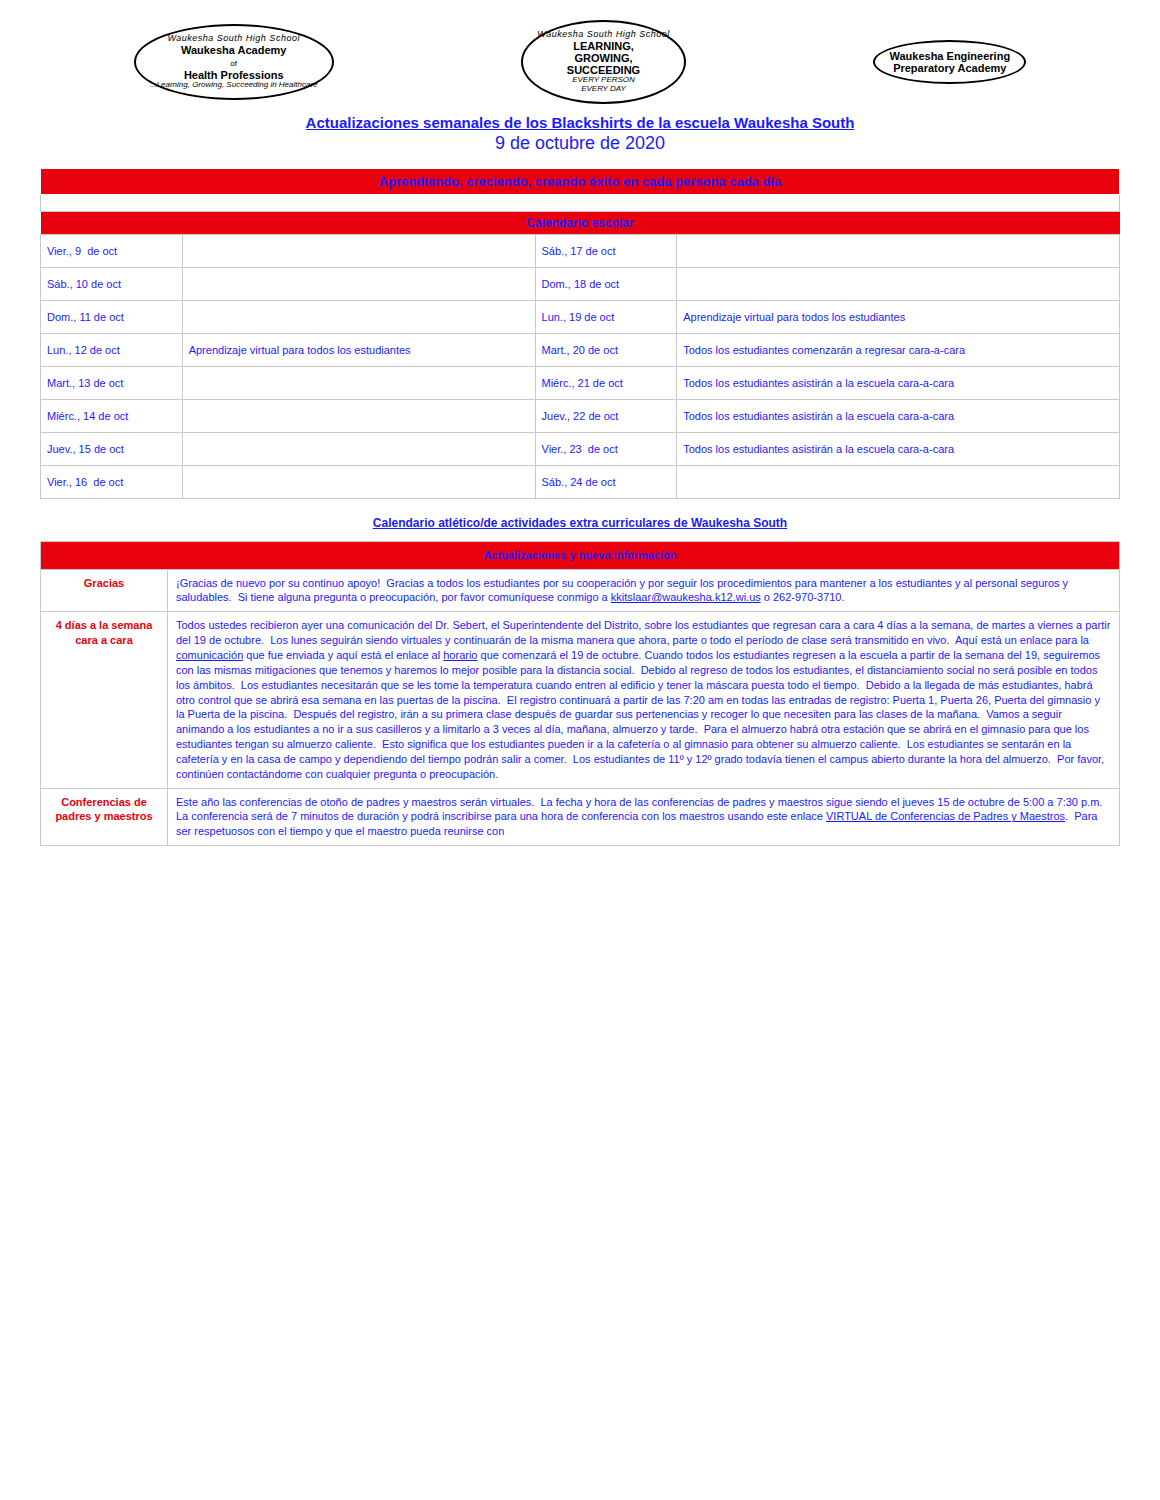Waukesha South High School
Waukesha Academy
of
Health Professions
...Learning, Growing, Succeeding in Healthcare
Waukesha South High School
LEARNING,
GROWING,
SUCCEEDING
EVERY PERSON
EVERY DAY
Waukesha Engineering
Preparatory Academy
Actualizaciones semanales de los Blackshirts de la escuela Waukesha South
9 de octubre de 2020
| Aprendiendo, creciendo, creando éxito en cada persona cada día |
| Calendario escolar |
| Vier., 9 de oct | | Sáb., 17 de oct | |
| Sáb., 10 de oct | | Dom., 18 de oct | |
| Dom., 11 de oct | | Lun., 19 de oct | Aprendizaje virtual para todos los estudiantes |
| Lun., 12 de oct | Aprendizaje virtual para todos los estudiantes | Mart., 20 de oct | Todos los estudiantes comenzarán a regresar cara-a-cara |
| Mart., 13 de oct | | Miérc., 21 de oct | Todos los estudiantes asistirán a la escuela cara-a-cara |
| Miérc., 14 de oct | | Juev., 22 de oct | Todos los estudiantes asistirán a la escuela cara-a-cara |
| Juev., 15 de oct | | Vier., 23 de oct | Todos los estudiantes asistirán a la escuela cara-a-cara |
| Vier., 16 de oct | | Sáb., 24 de oct | |
Calendario atlético/de actividades extra curriculares de Waukesha South
| Actualizaciones y nueva información |
| Gracias | ¡Gracias de nuevo por su continuo apoyo! Gracias a todos los estudiantes por su cooperación y por seguir los procedimientos para mantener a los estudiantes y al personal seguros y saludables. Si tiene alguna pregunta o preocupación, por favor comuníquese conmigo a kkitslaar@waukesha.k12.wi.us o 262-970-3710. |
| 4 días a la semana cara a cara | Todos ustedes recibieron ayer una comunicación del Dr. Sebert, el Superintendente del Distrito, sobre los estudiantes que regresan cara a cara 4 días a la semana, de martes a viernes a partir del 19 de octubre. Los lunes seguirán siendo virtuales y continuarán de la misma manera que ahora, parte o todo el período de clase será transmitido en vivo. Aquí está un enlace para la comunicación que fue enviada y aquí está el enlace al horario que comenzará el 19 de octubre. Cuando todos los estudiantes regresen a la escuela a partir de la semana del 19, seguiremos con las mismas mitigaciones que tenemos y haremos lo mejor posible para la distancia social. Debido al regreso de todos los estudiantes, el distanciamiento social no será posible en todos los ámbitos. Los estudiantes necesitarán que se les tome la temperatura cuando entren al edificio y tener la máscara puesta todo el tiempo. Debido a la llegada de más estudiantes, habrá otro control que se abrirá esa semana en las puertas de la piscina. El registro continuará a partir de las 7:20 am en todas las entradas de registro: Puerta 1, Puerta 26, Puerta del gimnasio y la Puerta de la piscina. Después del registro, irán a su primera clase después de guardar sus pertenencias y recoger lo que necesiten para las clases de la mañana. Vamos a seguir animando a los estudiantes a no ir a sus casilleros y a limitarlo a 3 veces al día, mañana, almuerzo y tarde. Para el almuerzo habrá otra estación que se abrirá en el gimnasio para que los estudiantes tengan su almuerzo caliente. Esto significa que los estudiantes pueden ir a la cafetería o al gimnasio para obtener su almuerzo caliente. Los estudiantes se sentarán en la cafetería y en la casa de campo y dependiendo del tiempo podrán salir a comer. Los estudiantes de 11º y 12º grado todavía tienen el campus abierto durante la hora del almuerzo. Por favor, continúen contactándome con cualquier pregunta o preocupación. |
| Conferencias de padres y maestros | Este año las conferencias de otoño de padres y maestros serán virtuales. La fecha y hora de las conferencias de padres y maestros sigue siendo el jueves 15 de octubre de 5:00 a 7:30 p.m. La conferencia será de 7 minutos de duración y podrá inscribirse para una hora de conferencia con los maestros usando este enlace VIRTUAL de Conferencias de Padres y Maestros . Para ser respetuosos con el tiempo y que el maestro pueda reunirse con |